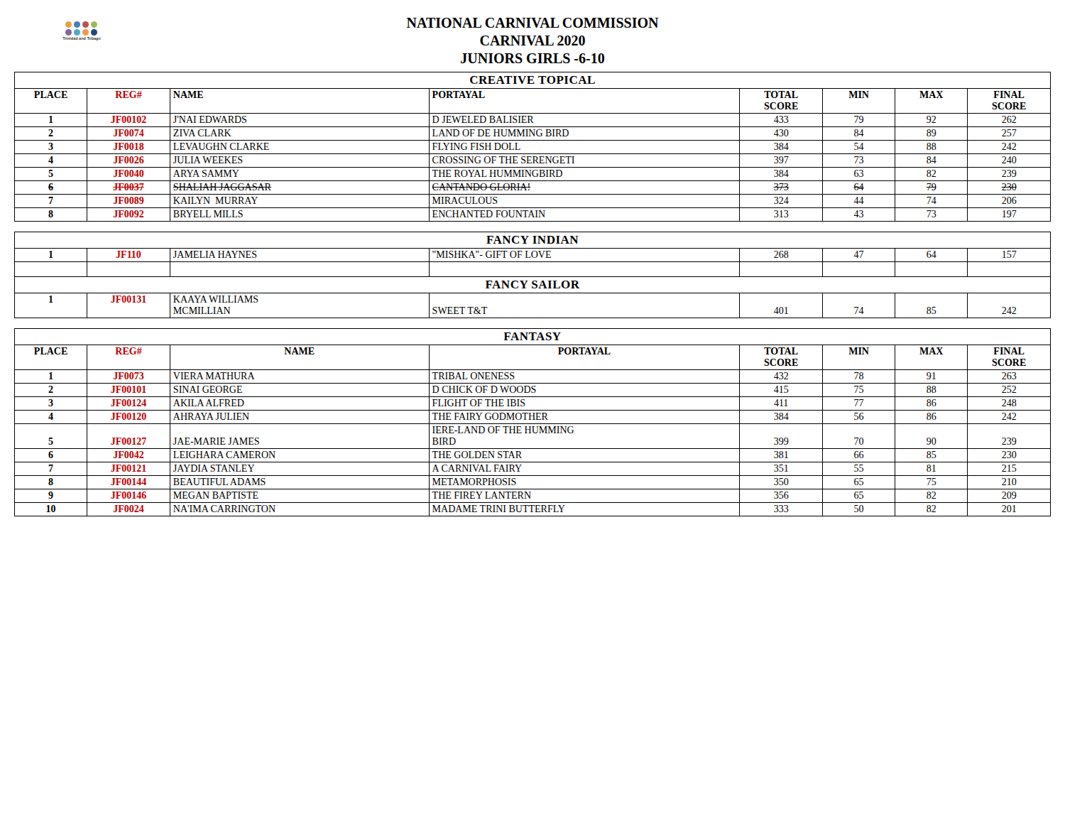Trinidad and Tobago
NATIONAL CARNIVAL COMMISSION
CARNIVAL 2020
JUNIORS GIRLS -6-10
| CREATIVE TOPICAL |
| PLACE | REG# | NAME | PORTAYAL | TOTAL SCORE | MIN | MAX | FINAL SCORE |
| 1 | JF00102 | J'NAI EDWARDS | D JEWELED BALISIER | 433 | 79 | 92 | 262 |
| 2 | JF0074 | ZIVA CLARK | LAND OF DE HUMMING BIRD | 430 | 84 | 89 | 257 |
| 3 | JF0018 | LEVAUGHN CLARKE | FLYING FISH DOLL | 384 | 54 | 88 | 242 |
| 4 | JF0026 | JULIA WEEKES | CROSSING OF THE SERENGETI | 397 | 73 | 84 | 240 |
| 5 | JF0040 | ARYA SAMMY | THE ROYAL HUMMINGBIRD | 384 | 63 | 82 | 239 |
| 6 | JF0037 | SHALIAH JAGGASAR | CANTANDO GLORIA! | 373 | 64 | 79 | 230 |
| 7 | JF0089 | KAILYN MURRAY | MIRACULOUS | 324 | 44 | 74 | 206 |
| 8 | JF0092 | BRYELL MILLS | ENCHANTED FOUNTAIN | 313 | 43 | 73 | 197 |
| FANCY INDIAN |
| 1 | JF110 | JAMELIA HAYNES | "MISHKA"- GIFT OF LOVE | 268 | 47 | 64 | 157 |
| FANCY SAILOR |
| 1 | JF00131 | KAAYA WILLIAMS MCMILLIAN | SWEET T&T | 401 | 74 | 85 | 242 |
| FANTASY |
| PLACE | REG# | NAME | PORTAYAL | TOTAL SCORE | MIN | MAX | FINAL SCORE |
| 1 | JF0073 | VIERA MATHURA | TRIBAL ONENESS | 432 | 78 | 91 | 263 |
| 2 | JF00101 | SINAI GEORGE | D CHICK OF D WOODS | 415 | 75 | 88 | 252 |
| 3 | JF00124 | AKILA ALFRED | FLIGHT OF THE IBIS | 411 | 77 | 86 | 248 |
| 4 | JF00120 | AHRAYA JULIEN | THE FAIRY GODMOTHER | 384 | 56 | 86 | 242 |
| 5 | JF00127 | JAE-MARIE JAMES | IERE-LAND OF THE HUMMING BIRD | 399 | 70 | 90 | 239 |
| 6 | JF0042 | LEIGHARA CAMERON | THE GOLDEN STAR | 381 | 66 | 85 | 230 |
| 7 | JF00121 | JAYDIA STANLEY | A CARNIVAL FAIRY | 351 | 55 | 81 | 215 |
| 8 | JF00144 | BEAUTIFUL ADAMS | METAMORPHOSIS | 350 | 65 | 75 | 210 |
| 9 | JF00146 | MEGAN BAPTISTE | THE FIREY LANTERN | 356 | 65 | 82 | 209 |
| 10 | JF0024 | NA'IMA CARRINGTON | MADAME TRINI BUTTERFLY | 333 | 50 | 82 | 201 |